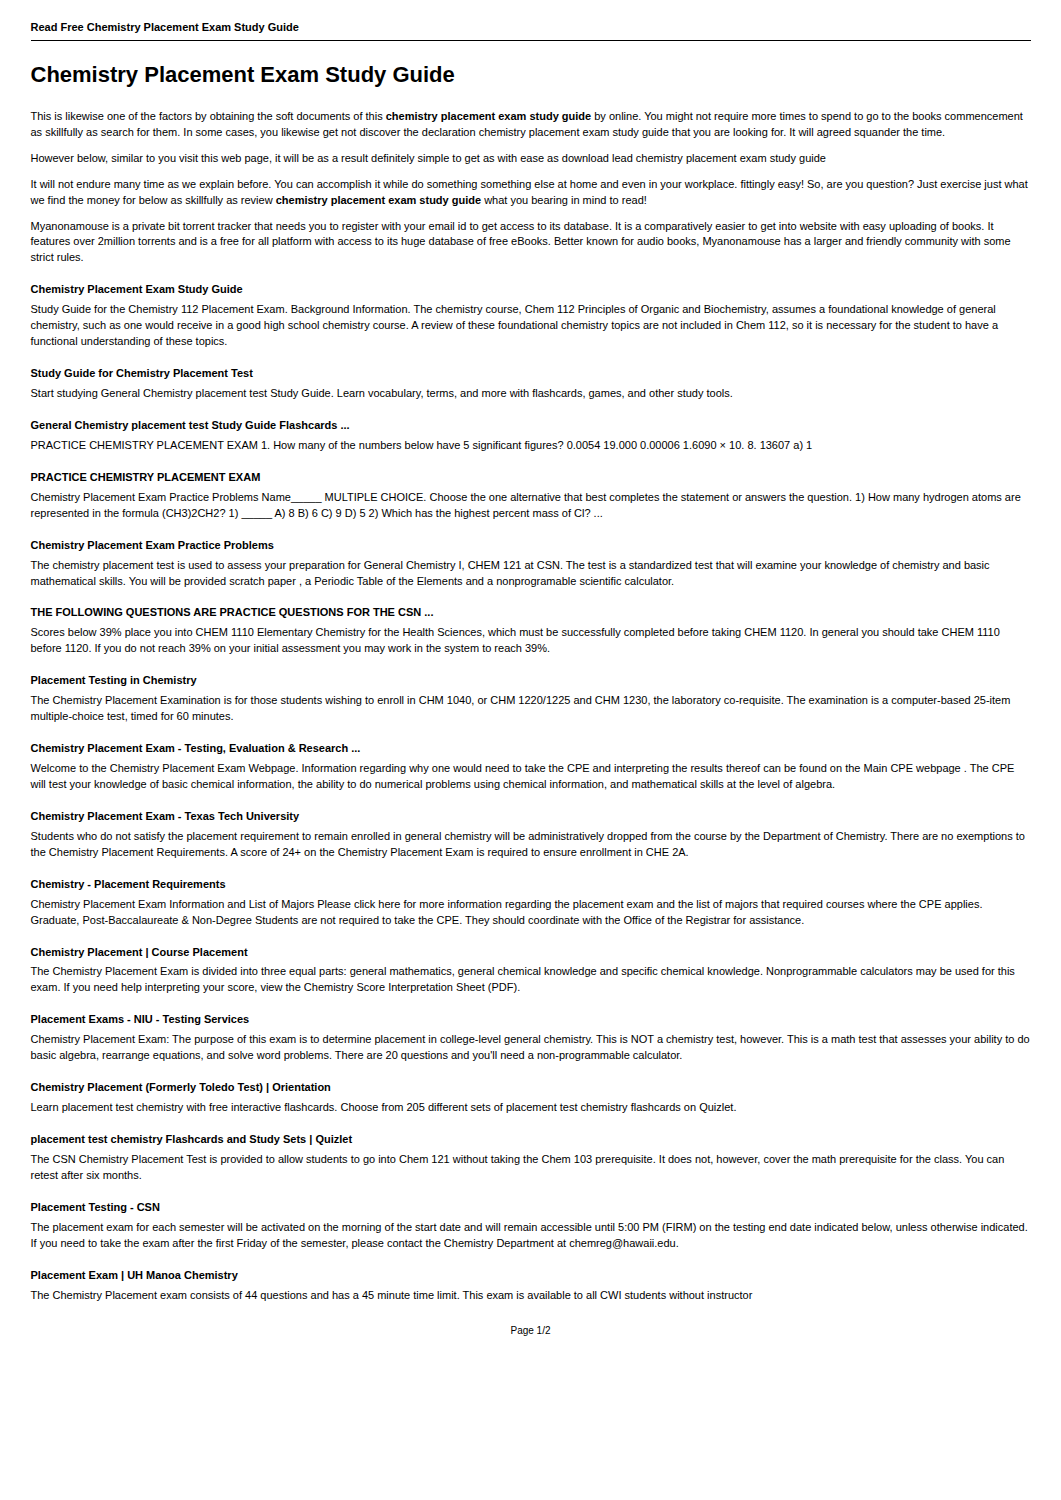Read Free Chemistry Placement Exam Study Guide
Chemistry Placement Exam Study Guide
This is likewise one of the factors by obtaining the soft documents of this chemistry placement exam study guide by online. You might not require more times to spend to go to the books commencement as skillfully as search for them. In some cases, you likewise get not discover the declaration chemistry placement exam study guide that you are looking for. It will agreed squander the time.
However below, similar to you visit this web page, it will be as a result definitely simple to get as with ease as download lead chemistry placement exam study guide
It will not endure many time as we explain before. You can accomplish it while do something something else at home and even in your workplace. fittingly easy! So, are you question? Just exercise just what we find the money for below as skillfully as review chemistry placement exam study guide what you bearing in mind to read!
Myanonamouse is a private bit torrent tracker that needs you to register with your email id to get access to its database. It is a comparatively easier to get into website with easy uploading of books. It features over 2million torrents and is a free for all platform with access to its huge database of free eBooks. Better known for audio books, Myanonamouse has a larger and friendly community with some strict rules.
Chemistry Placement Exam Study Guide
Study Guide for the Chemistry 112 Placement Exam. Background Information. The chemistry course, Chem 112 Principles of Organic and Biochemistry, assumes a foundational knowledge of general chemistry, such as one would receive in a good high school chemistry course. A review of these foundational chemistry topics are not included in Chem 112, so it is necessary for the student to have a functional understanding of these topics.
Study Guide for Chemistry Placement Test
Start studying General Chemistry placement test Study Guide. Learn vocabulary, terms, and more with flashcards, games, and other study tools.
General Chemistry placement test Study Guide Flashcards ...
PRACTICE CHEMISTRY PLACEMENT EXAM 1. How many of the numbers below have 5 significant figures? 0.0054 19.000 0.00006 1.6090 × 10. 8. 13607 a) 1
PRACTICE CHEMISTRY PLACEMENT EXAM
Chemistry Placement Exam Practice Problems Name_____ MULTIPLE CHOICE. Choose the one alternative that best completes the statement or answers the question. 1) How many hydrogen atoms are represented in the formula (CH3)2CH2? 1) _____ A) 8 B) 6 C) 9 D) 5 2) Which has the highest percent mass of Cl? ...
Chemistry Placement Exam Practice Problems
The chemistry placement test is used to assess your preparation for General Chemistry I, CHEM 121 at CSN. The test is a standardized test that will examine your knowledge of chemistry and basic mathematical skills. You will be provided scratch paper , a Periodic Table of the Elements and a nonprogramable scientific calculator.
THE FOLLOWING QUESTIONS ARE PRACTICE QUESTIONS FOR THE CSN ...
Scores below 39% place you into CHEM 1110 Elementary Chemistry for the Health Sciences, which must be successfully completed before taking CHEM 1120. In general you should take CHEM 1110 before 1120. If you do not reach 39% on your initial assessment you may work in the system to reach 39%.
Placement Testing in Chemistry
The Chemistry Placement Examination is for those students wishing to enroll in CHM 1040, or CHM 1220/1225 and CHM 1230, the laboratory co-requisite. The examination is a computer-based 25-item multiple-choice test, timed for 60 minutes.
Chemistry Placement Exam - Testing, Evaluation & Research ...
Welcome to the Chemistry Placement Exam Webpage. Information regarding why one would need to take the CPE and interpreting the results thereof can be found on the Main CPE webpage . The CPE will test your knowledge of basic chemical information, the ability to do numerical problems using chemical information, and mathematical skills at the level of algebra.
Chemistry Placement Exam - Texas Tech University
Students who do not satisfy the placement requirement to remain enrolled in general chemistry will be administratively dropped from the course by the Department of Chemistry. There are no exemptions to the Chemistry Placement Requirements. A score of 24+ on the Chemistry Placement Exam is required to ensure enrollment in CHE 2A.
Chemistry - Placement Requirements
Chemistry Placement Exam Information and List of Majors Please click here for more information regarding the placement exam and the list of majors that required courses where the CPE applies. Graduate, Post-Baccalaureate & Non-Degree Students are not required to take the CPE. They should coordinate with the Office of the Registrar for assistance.
Chemistry Placement | Course Placement
The Chemistry Placement Exam is divided into three equal parts: general mathematics, general chemical knowledge and specific chemical knowledge. Nonprogrammable calculators may be used for this exam. If you need help interpreting your score, view the Chemistry Score Interpretation Sheet (PDF).
Placement Exams - NIU - Testing Services
Chemistry Placement Exam: The purpose of this exam is to determine placement in college-level general chemistry. This is NOT a chemistry test, however. This is a math test that assesses your ability to do basic algebra, rearrange equations, and solve word problems. There are 20 questions and you'll need a non-programmable calculator.
Chemistry Placement (Formerly Toledo Test) | Orientation
Learn placement test chemistry with free interactive flashcards. Choose from 205 different sets of placement test chemistry flashcards on Quizlet.
placement test chemistry Flashcards and Study Sets | Quizlet
The CSN Chemistry Placement Test is provided to allow students to go into Chem 121 without taking the Chem 103 prerequisite. It does not, however, cover the math prerequisite for the class. You can retest after six months.
Placement Testing - CSN
The placement exam for each semester will be activated on the morning of the start date and will remain accessible until 5:00 PM (FIRM) on the testing end date indicated below, unless otherwise indicated. If you need to take the exam after the first Friday of the semester, please contact the Chemistry Department at chemreg@hawaii.edu.
Placement Exam | UH Manoa Chemistry
The Chemistry Placement exam consists of 44 questions and has a 45 minute time limit. This exam is available to all CWI students without instructor
Page 1/2